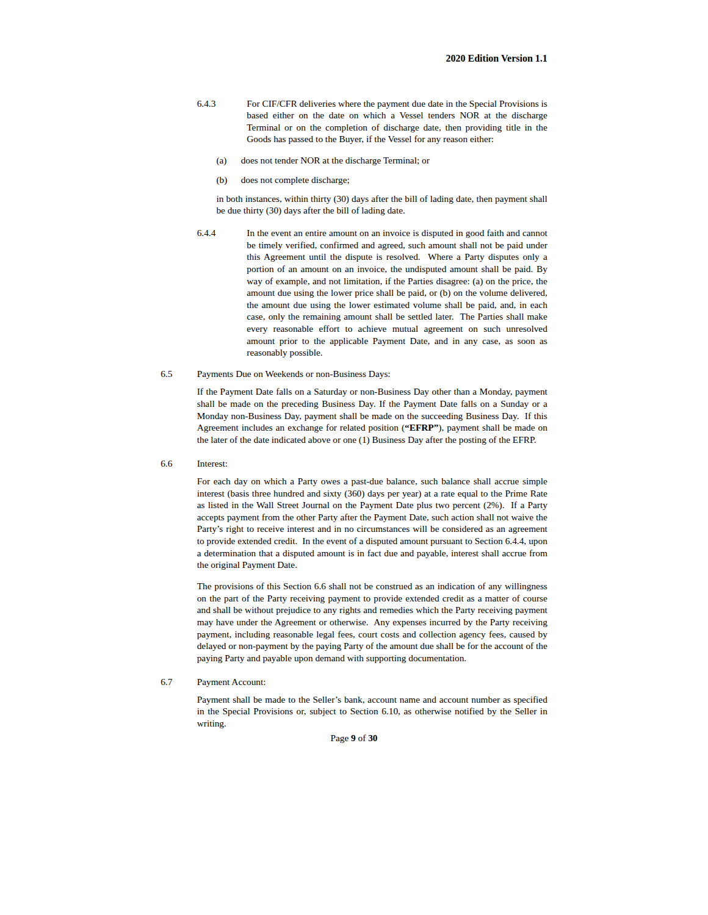2020 Edition Version 1.1
6.4.3
For CIF/CFR deliveries where the payment due date in the Special Provisions is based either on the date on which a Vessel tenders NOR at the discharge Terminal or on the completion of discharge date, then providing title in the Goods has passed to the Buyer, if the Vessel for any reason either:
(a)
does not tender NOR at the discharge Terminal; or
(b)
does not complete discharge;
in both instances, within thirty (30) days after the bill of lading date, then payment shall be due thirty (30) days after the bill of lading date.
6.4.4
In the event an entire amount on an invoice is disputed in good faith and cannot be timely verified, confirmed and agreed, such amount shall not be paid under this Agreement until the dispute is resolved. Where a Party disputes only a portion of an amount on an invoice, the undisputed amount shall be paid. By way of example, and not limitation, if the Parties disagree: (a) on the price, the amount due using the lower price shall be paid, or (b) on the volume delivered, the amount due using the lower estimated volume shall be paid, and, in each case, only the remaining amount shall be settled later. The Parties shall make every reasonable effort to achieve mutual agreement on such unresolved amount prior to the applicable Payment Date, and in any case, as soon as reasonably possible.
6.5
Payments Due on Weekends or non-Business Days:
If the Payment Date falls on a Saturday or non-Business Day other than a Monday, payment shall be made on the preceding Business Day. If the Payment Date falls on a Sunday or a Monday non-Business Day, payment shall be made on the succeeding Business Day. If this Agreement includes an exchange for related position (“EFRP”), payment shall be made on the later of the date indicated above or one (1) Business Day after the posting of the EFRP.
6.6
Interest:
For each day on which a Party owes a past-due balance, such balance shall accrue simple interest (basis three hundred and sixty (360) days per year) at a rate equal to the Prime Rate as listed in the Wall Street Journal on the Payment Date plus two percent (2%). If a Party accepts payment from the other Party after the Payment Date, such action shall not waive the Party’s right to receive interest and in no circumstances will be considered as an agreement to provide extended credit. In the event of a disputed amount pursuant to Section 6.4.4, upon a determination that a disputed amount is in fact due and payable, interest shall accrue from the original Payment Date.
The provisions of this Section 6.6 shall not be construed as an indication of any willingness on the part of the Party receiving payment to provide extended credit as a matter of course and shall be without prejudice to any rights and remedies which the Party receiving payment may have under the Agreement or otherwise. Any expenses incurred by the Party receiving payment, including reasonable legal fees, court costs and collection agency fees, caused by delayed or non-payment by the paying Party of the amount due shall be for the account of the paying Party and payable upon demand with supporting documentation.
6.7
Payment Account:
Payment shall be made to the Seller’s bank, account name and account number as specified in the Special Provisions or, subject to Section 6.10, as otherwise notified by the Seller in writing.
Page 9 of 30